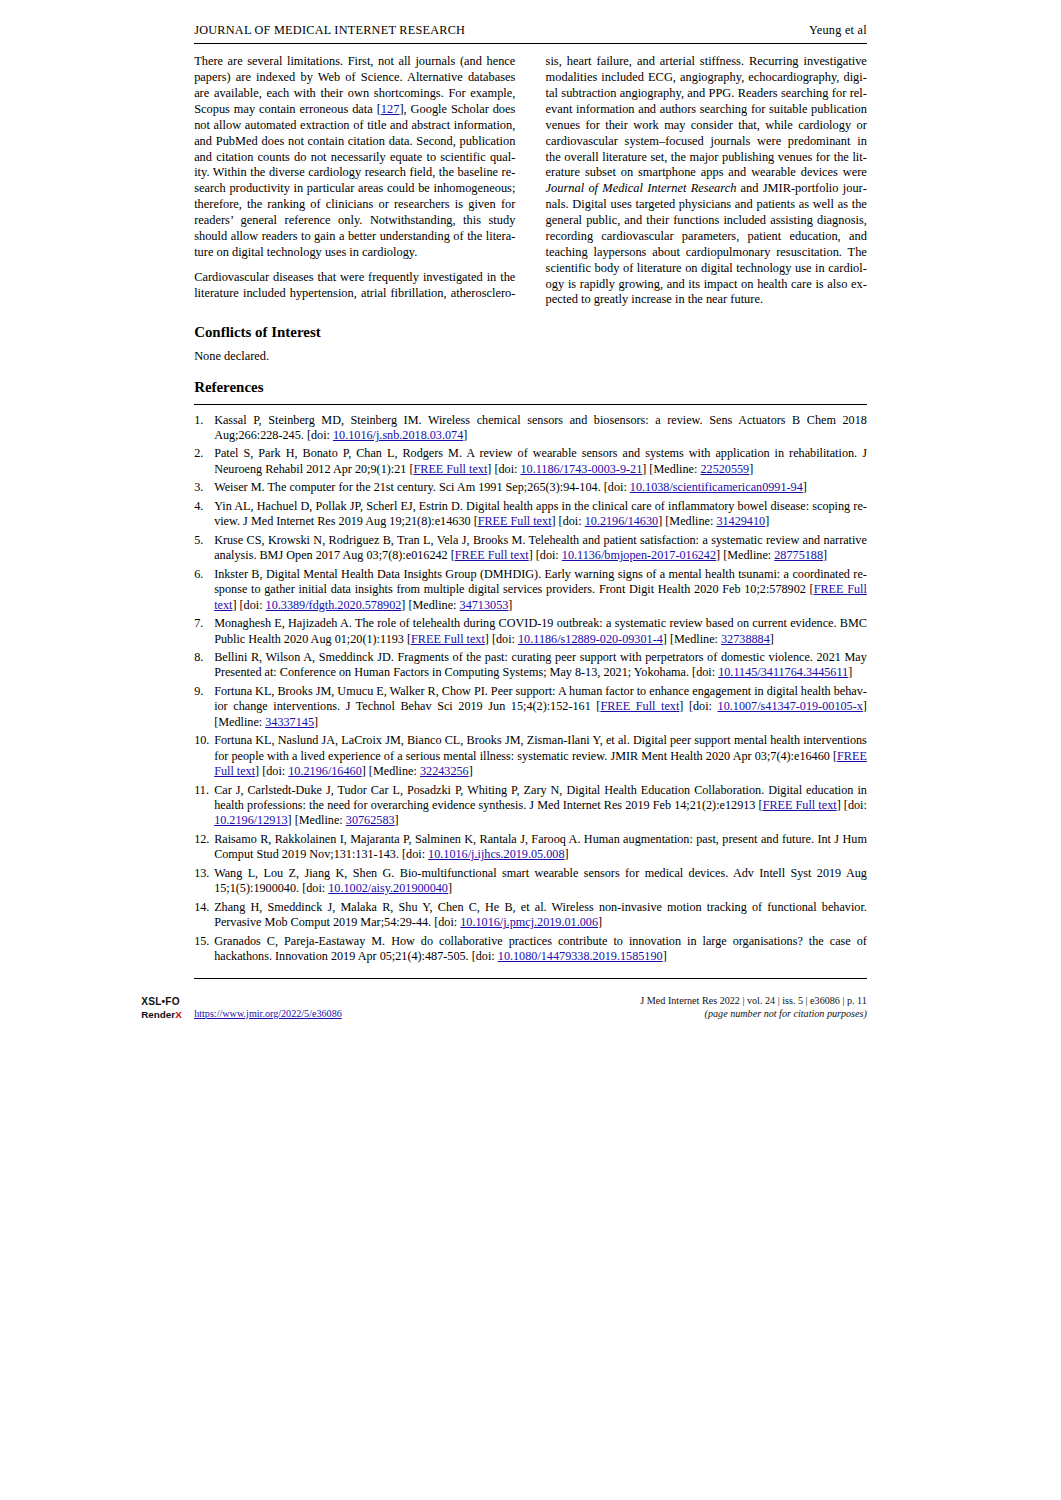Journal of Medical Internet Research
Yeung et al
There are several limitations. First, not all journals (and hence papers) are indexed by Web of Science. Alternative databases are available, each with their own shortcomings. For example, Scopus may contain erroneous data [127], Google Scholar does not allow automated extraction of title and abstract information, and PubMed does not contain citation data. Second, publication and citation counts do not necessarily equate to scientific quality. Within the diverse cardiology research field, the baseline research productivity in particular areas could be inhomogeneous; therefore, the ranking of clinicians or researchers is given for readers’ general reference only. Notwithstanding, this study should allow readers to gain a better understanding of the literature on digital technology uses in cardiology.
Cardiovascular diseases that were frequently investigated in the literature included hypertension, atrial fibrillation, atherosclerosis, heart failure, and arterial stiffness. Recurring investigative modalities included ECG, angiography, echocardiography, digital subtraction angiography, and PPG. Readers searching for relevant information and authors searching for suitable publication venues for their work may consider that, while cardiology or cardiovascular system–focused journals were predominant in the overall literature set, the major publishing venues for the literature subset on smartphone apps and wearable devices were Journal of Medical Internet Research and JMIR-portfolio journals. Digital uses targeted physicians and patients as well as the general public, and their functions included assisting diagnosis, recording cardiovascular parameters, patient education, and teaching laypersons about cardiopulmonary resuscitation. The scientific body of literature on digital technology use in cardiology is rapidly growing, and its impact on health care is also expected to greatly increase in the near future.
Conflicts of Interest
None declared.
References
Kassal P, Steinberg MD, Steinberg IM. Wireless chemical sensors and biosensors: a review. Sens Actuators B Chem 2018 Aug;266:228-245. [doi: 10.1016/j.snb.2018.03.074]
Patel S, Park H, Bonato P, Chan L, Rodgers M. A review of wearable sensors and systems with application in rehabilitation. J Neuroeng Rehabil 2012 Apr 20;9(1):21 [FREE Full text] [doi: 10.1186/1743-0003-9-21] [Medline: 22520559]
Weiser M. The computer for the 21st century. Sci Am 1991 Sep;265(3):94-104. [doi: 10.1038/scientificamerican0991-94]
Yin AL, Hachuel D, Pollak JP, Scherl EJ, Estrin D. Digital health apps in the clinical care of inflammatory bowel disease: scoping review. J Med Internet Res 2019 Aug 19;21(8):e14630 [FREE Full text] [doi: 10.2196/14630] [Medline: 31429410]
Kruse CS, Krowski N, Rodriguez B, Tran L, Vela J, Brooks M. Telehealth and patient satisfaction: a systematic review and narrative analysis. BMJ Open 2017 Aug 03;7(8):e016242 [FREE Full text] [doi: 10.1136/bmjopen-2017-016242] [Medline: 28775188]
Inkster B, Digital Mental Health Data Insights Group (DMHDIG). Early warning signs of a mental health tsunami: a coordinated response to gather initial data insights from multiple digital services providers. Front Digit Health 2020 Feb 10;2:578902 [FREE Full text] [doi: 10.3389/fdgth.2020.578902] [Medline: 34713053]
Monaghesh E, Hajizadeh A. The role of telehealth during COVID-19 outbreak: a systematic review based on current evidence. BMC Public Health 2020 Aug 01;20(1):1193 [FREE Full text] [doi: 10.1186/s12889-020-09301-4] [Medline: 32738884]
Bellini R, Wilson A, Smeddinck JD. Fragments of the past: curating peer support with perpetrators of domestic violence. 2021 May Presented at: Conference on Human Factors in Computing Systems; May 8-13, 2021; Yokohama. [doi: 10.1145/3411764.3445611]
Fortuna KL, Brooks JM, Umucu E, Walker R, Chow PI. Peer support: A human factor to enhance engagement in digital health behavior change interventions. J Technol Behav Sci 2019 Jun 15;4(2):152-161 [FREE Full text] [doi: 10.1007/s41347-019-00105-x] [Medline: 34337145]
Fortuna KL, Naslund JA, LaCroix JM, Bianco CL, Brooks JM, Zisman-Ilani Y, et al. Digital peer support mental health interventions for people with a lived experience of a serious mental illness: systematic review. JMIR Ment Health 2020 Apr 03;7(4):e16460 [FREE Full text] [doi: 10.2196/16460] [Medline: 32243256]
Car J, Carlstedt-Duke J, Tudor Car L, Posadzki P, Whiting P, Zary N, Digital Health Education Collaboration. Digital education in health professions: the need for overarching evidence synthesis. J Med Internet Res 2019 Feb 14;21(2):e12913 [FREE Full text] [doi: 10.2196/12913] [Medline: 30762583]
Raisamo R, Rakkolainen I, Majaranta P, Salminen K, Rantala J, Farooq A. Human augmentation: past, present and future. Int J Hum Comput Stud 2019 Nov;131:131-143. [doi: 10.1016/j.ijhcs.2019.05.008]
Wang L, Lou Z, Jiang K, Shen G. Bio‐multifunctional smart wearable sensors for medical devices. Adv Intell Syst 2019 Aug 15;1(5):1900040. [doi: 10.1002/aisy.201900040]
Zhang H, Smeddinck J, Malaka R, Shu Y, Chen C, He B, et al. Wireless non-invasive motion tracking of functional behavior. Pervasive Mob Comput 2019 Mar;54:29-44. [doi: 10.1016/j.pmcj.2019.01.006]
Granados C, Pareja-Eastaway M. How do collaborative practices contribute to innovation in large organisations? the case of hackathons. Innovation 2019 Apr 05;21(4):487-505. [doi: 10.1080/14479338.2019.1585190]
https://www.jmir.org/2022/5/e36086
J Med Internet Res 2022 | vol. 24 | iss. 5 | e36086 | p. 11
(page number not for citation purposes)
XSL•FO
RenderX